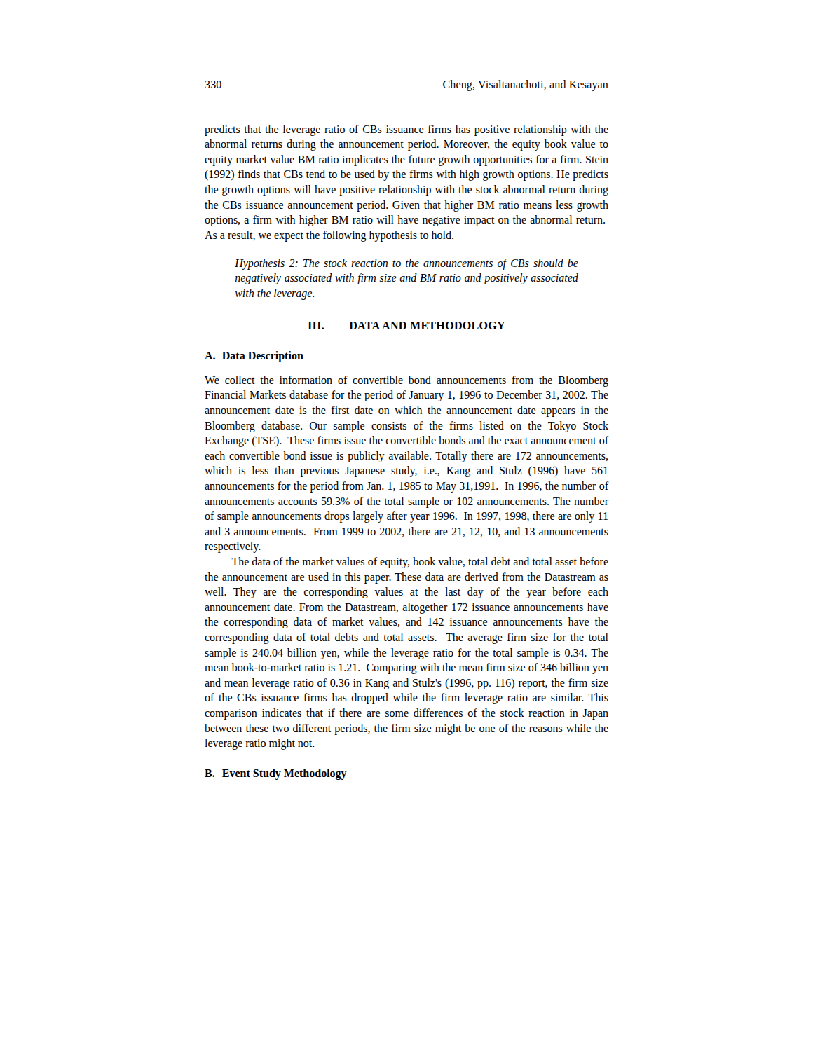330 Cheng, Visaltanachoti, and Kesayan
predicts that the leverage ratio of CBs issuance firms has positive relationship with the abnormal returns during the announcement period. Moreover, the equity book value to equity market value BM ratio implicates the future growth opportunities for a firm. Stein (1992) finds that CBs tend to be used by the firms with high growth options. He predicts the growth options will have positive relationship with the stock abnormal return during the CBs issuance announcement period. Given that higher BM ratio means less growth options, a firm with higher BM ratio will have negative impact on the abnormal return. As a result, we expect the following hypothesis to hold.
Hypothesis 2: The stock reaction to the announcements of CBs should be negatively associated with firm size and BM ratio and positively associated with the leverage.
III. DATA AND METHODOLOGY
A. Data Description
We collect the information of convertible bond announcements from the Bloomberg Financial Markets database for the period of January 1, 1996 to December 31, 2002. The announcement date is the first date on which the announcement date appears in the Bloomberg database. Our sample consists of the firms listed on the Tokyo Stock Exchange (TSE). These firms issue the convertible bonds and the exact announcement of each convertible bond issue is publicly available. Totally there are 172 announcements, which is less than previous Japanese study, i.e., Kang and Stulz (1996) have 561 announcements for the period from Jan. 1, 1985 to May 31,1991. In 1996, the number of announcements accounts 59.3% of the total sample or 102 announcements. The number of sample announcements drops largely after year 1996. In 1997, 1998, there are only 11 and 3 announcements. From 1999 to 2002, there are 21, 12, 10, and 13 announcements respectively.
The data of the market values of equity, book value, total debt and total asset before the announcement are used in this paper. These data are derived from the Datastream as well. They are the corresponding values at the last day of the year before each announcement date. From the Datastream, altogether 172 issuance announcements have the corresponding data of market values, and 142 issuance announcements have the corresponding data of total debts and total assets. The average firm size for the total sample is 240.04 billion yen, while the leverage ratio for the total sample is 0.34. The mean book-to-market ratio is 1.21. Comparing with the mean firm size of 346 billion yen and mean leverage ratio of 0.36 in Kang and Stulz's (1996, pp. 116) report, the firm size of the CBs issuance firms has dropped while the firm leverage ratio are similar. This comparison indicates that if there are some differences of the stock reaction in Japan between these two different periods, the firm size might be one of the reasons while the leverage ratio might not.
B. Event Study Methodology